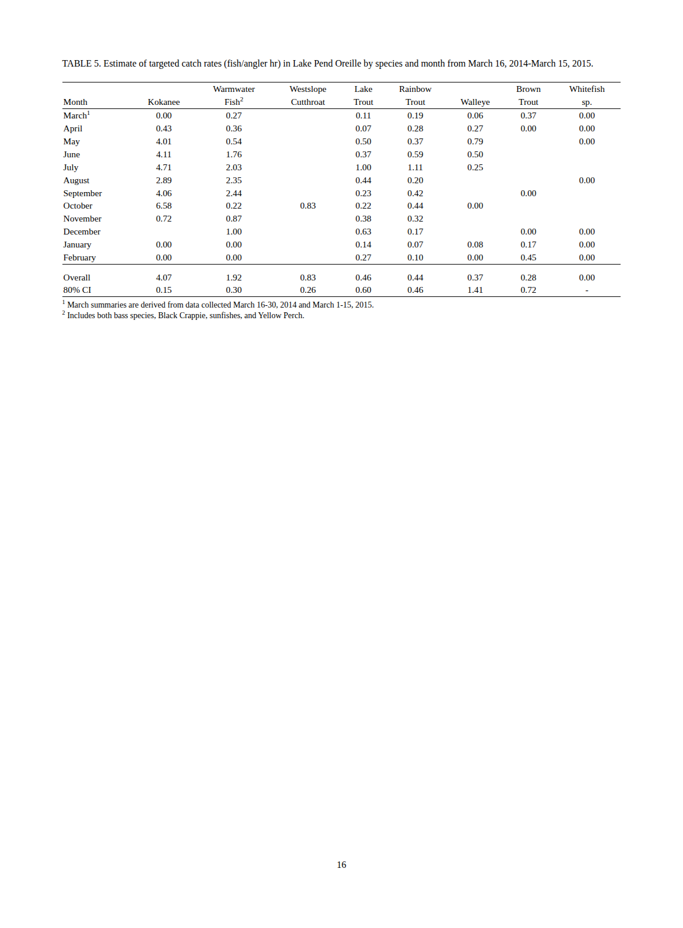TABLE 5. Estimate of targeted catch rates (fish/angler hr) in Lake Pend Oreille by species and month from March 16, 2014-March 15, 2015.
| | | Warmwater | Westslope | Lake | Rainbow | | Brown | Whitefish |
| --- | --- | --- | --- | --- | --- | --- | --- | --- |
| Month | Kokanee | Fish 2 | Cutthroat | Trout | Trout | Walleye | Trout | sp. |
| March 1 | 0.00 | 0.27 | | 0.11 | 0.19 | 0.06 | 0.37 | 0.00 |
| April | 0.43 | 0.36 | | 0.07 | 0.28 | 0.27 | 0.00 | 0.00 |
| May | 4.01 | 0.54 | | 0.50 | 0.37 | 0.79 | | 0.00 |
| June | 4.11 | 1.76 | | 0.37 | 0.59 | 0.50 | | |
| July | 4.71 | 2.03 | | 1.00 | 1.11 | 0.25 | | |
| August | 2.89 | 2.35 | | 0.44 | 0.20 | | | 0.00 |
| September | 4.06 | 2.44 | | 0.23 | 0.42 | | 0.00 | |
| October | 6.58 | 0.22 | 0.83 | 0.22 | 0.44 | 0.00 | | |
| November | 0.72 | 0.87 | | 0.38 | 0.32 | | | |
| December | | 1.00 | | 0.63 | 0.17 | | 0.00 | 0.00 |
| January | 0.00 | 0.00 | | 0.14 | 0.07 | 0.08 | 0.17 | 0.00 |
| February | 0.00 | 0.00 | | 0.27 | 0.10 | 0.00 | 0.45 | 0.00 |
| Overall | 4.07 | 1.92 | 0.83 | 0.46 | 0.44 | 0.37 | 0.28 | 0.00 |
| 80% CI | 0.15 | 0.30 | 0.26 | 0.60 | 0.46 | 1.41 | 0.72 | - |
1 March summaries are derived from data collected March 16-30, 2014 and March 1-15, 2015.
2 Includes both bass species, Black Crappie, sunfishes, and Yellow Perch.
16